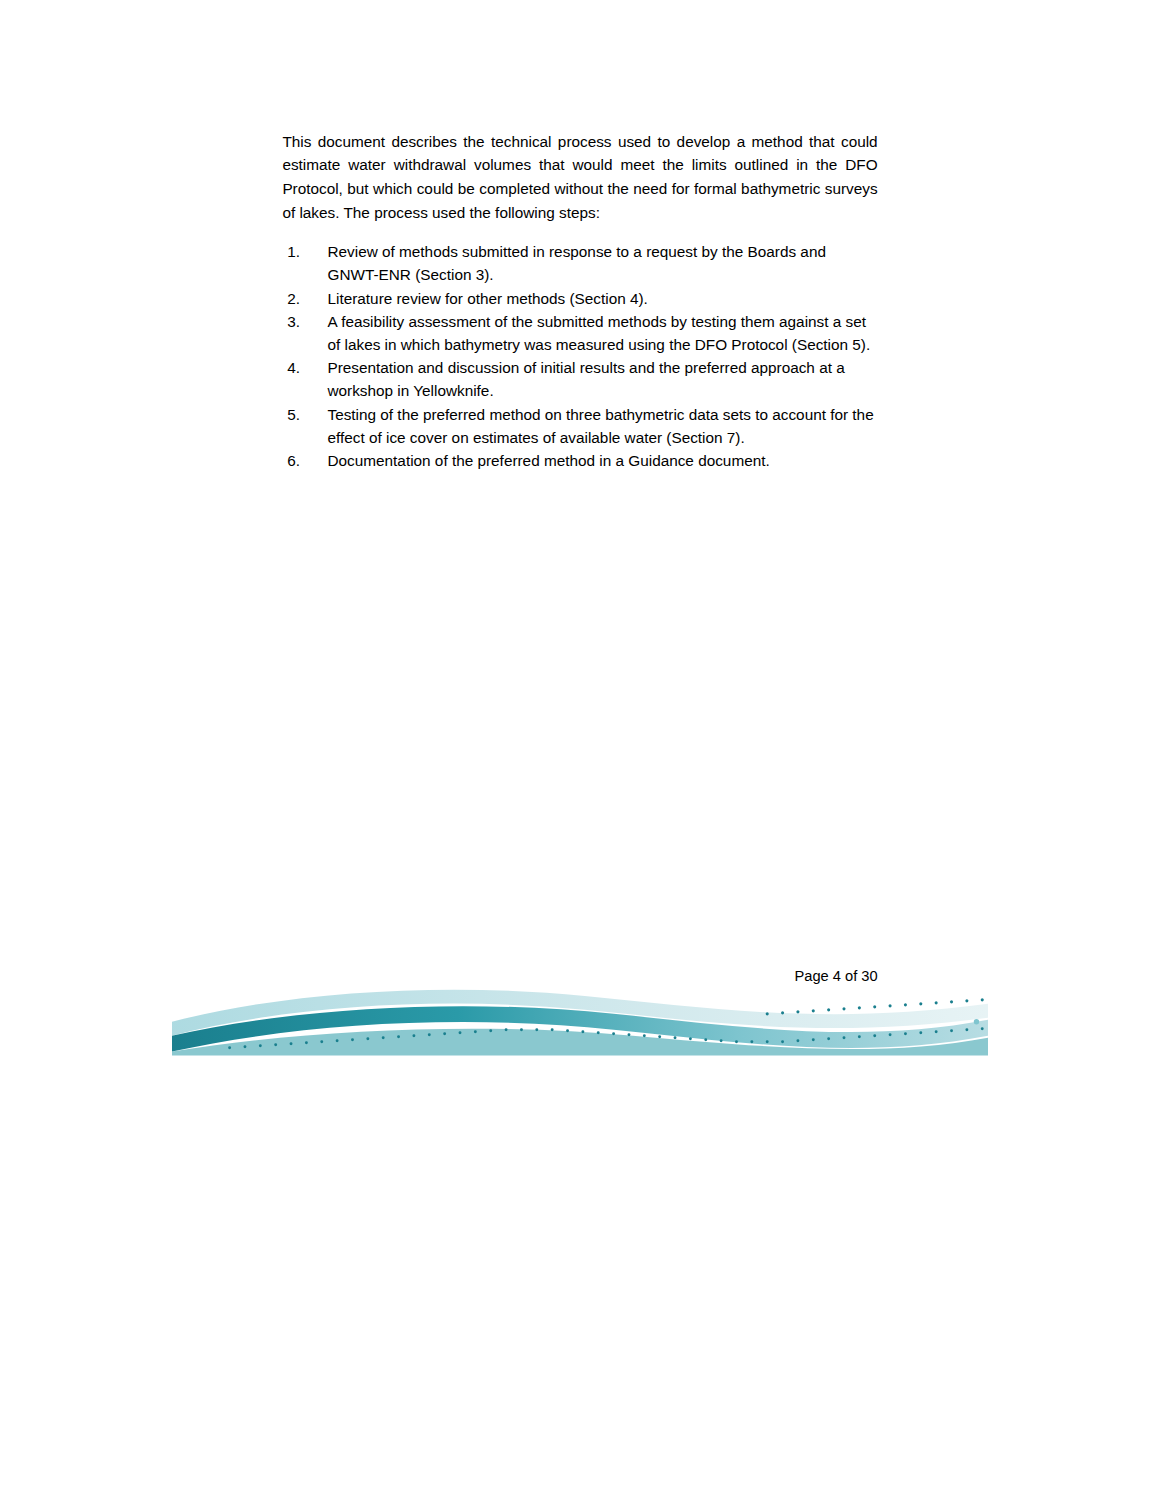This document describes the technical process used to develop a method that could estimate water withdrawal volumes that would meet the limits outlined in the DFO Protocol, but which could be completed without the need for formal bathymetric surveys of lakes. The process used the following steps:
Review of methods submitted in response to a request by the Boards and GNWT-ENR (Section 3).
Literature review for other methods (Section 4).
A feasibility assessment of the submitted methods by testing them against a set of lakes in which bathymetry was measured using the DFO Protocol (Section 5).
Presentation and discussion of initial results and the preferred approach at a workshop in Yellowknife.
Testing of the preferred method on three bathymetric data sets to account for the effect of ice cover on estimates of available water (Section 7).
Documentation of the preferred method in a Guidance document.
Page 4 of 30